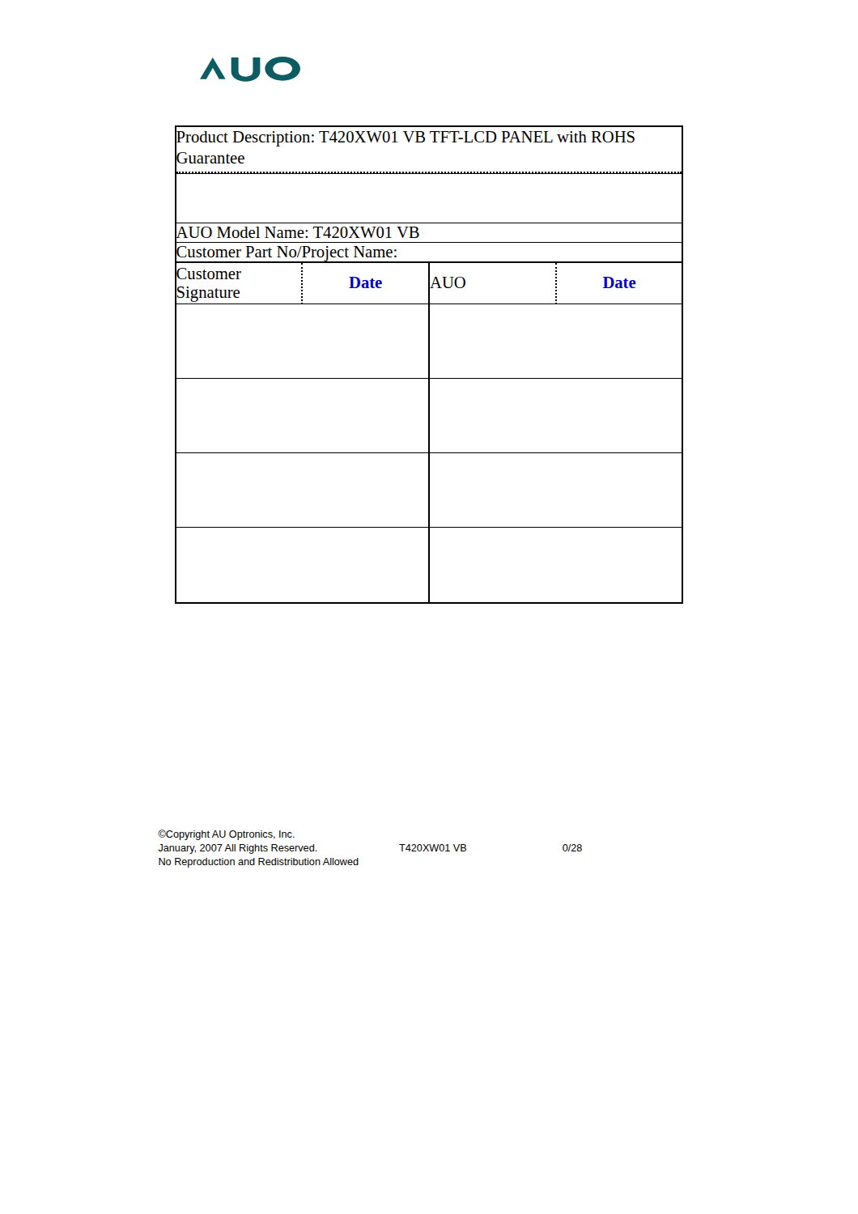| Product Description: T420XW01 VB TFT-LCD PANEL with ROHS Guarantee |
| AUO Model Name: T420XW01 VB |
| Customer Part No/Project Name: |
| Customer Signature | Date | AUO | Date |
©Copyright AU Optronics, Inc.
January, 2007 All Rights Reserved.
T420XW01 VB
0/28
No Reproduction and Redistribution Allowed